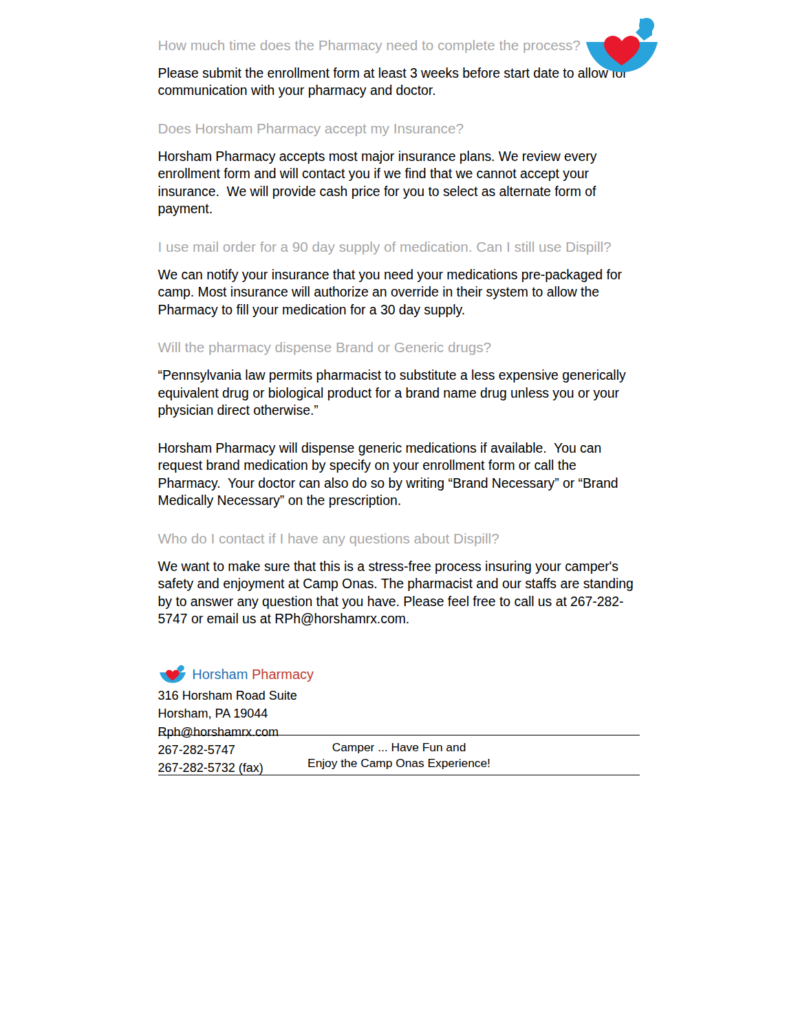How much time does the Pharmacy need to complete the process?
Please submit the enrollment form at least 3 weeks before start date to allow for communication with your pharmacy and doctor.
Does Horsham Pharmacy accept my Insurance?
Horsham Pharmacy accepts most major insurance plans. We review every enrollment form and will contact you if we find that we cannot accept your insurance. We will provide cash price for you to select as alternate form of payment.
I use mail order for a 90 day supply of medication. Can I still use Dispill?
We can notify your insurance that you need your medications pre-packaged for camp. Most insurance will authorize an override in their system to allow the Pharmacy to fill your medication for a 30 day supply.
Will the pharmacy dispense Brand or Generic drugs?
“Pennsylvania law permits pharmacist to substitute a less expensive generically equivalent drug or biological product for a brand name drug unless you or your physician direct otherwise.”
Horsham Pharmacy will dispense generic medications if available. You can request brand medication by specify on your enrollment form or call the Pharmacy. Your doctor can also do so by writing “Brand Necessary” or “Brand Medically Necessary” on the prescription.
Who do I contact if I have any questions about Dispill?
We want to make sure that this is a stress-free process insuring your camper's safety and enjoyment at Camp Onas. The pharmacist and our staffs are standing by to answer any question that you have. Please feel free to call us at 267-282-5747 or email us at RPh@horshamrx.com.
Horsham Pharmacy
316 Horsham Road Suite
Horsham, PA 19044
Rph@horshamrx.com
267-282-5747
267-282-5732 (fax)
Camper ... Have Fun and
Enjoy the Camp Onas Experience!